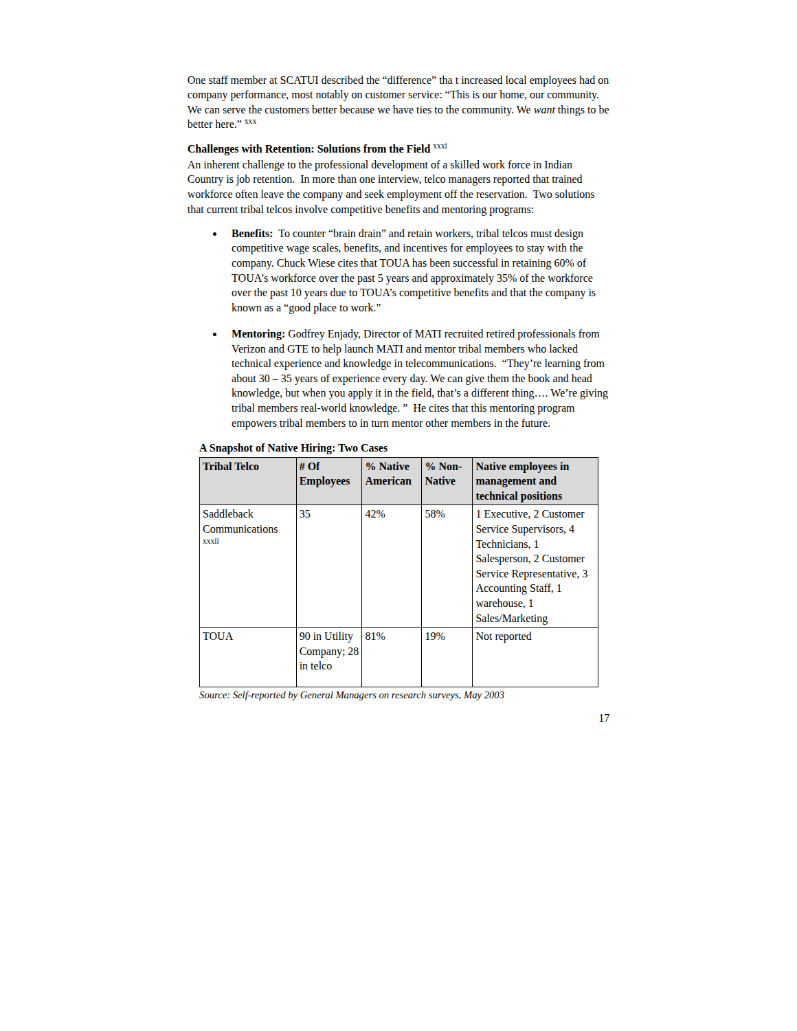One staff member at SCATUI described the “difference” tha t increased local employees had on company performance, most notably on customer service: “This is our home, our community. We can serve the customers better because we have ties to the community. We want things to be better here.” xxx
Challenges with Retention: Solutions from the Field
xxxi
An inherent challenge to the professional development of a skilled work force in Indian Country is job retention. In more than one interview, telco managers reported that trained workforce often leave the company and seek employment off the reservation. Two solutions that current tribal telcos involve competitive benefits and mentoring programs:
Benefits: To counter “brain drain” and retain workers, tribal telcos must design competitive wage scales, benefits, and incentives for employees to stay with the company. Chuck Wiese cites that TOUA has been successful in retaining 60% of TOUA’s workforce over the past 5 years and approximately 35% of the workforce over the past 10 years due to TOUA’s competitive benefits and that the company is known as a “good place to work.”
Mentoring: Godfrey Enjady, Director of MATI recruited retired professionals from Verizon and GTE to help launch MATI and mentor tribal members who lacked technical experience and knowledge in telecommunications. “They’re learning from about 30 – 35 years of experience every day. We can give them the book and head knowledge, but when you apply it in the field, that’s a different thing…. We’re giving tribal members real-world knowledge. ” He cites that this mentoring program empowers tribal members to in turn mentor other members in the future.
A Snapshot of Native Hiring: Two Cases
| Tribal Telco | # Of Employees | % Native American | % Non-Native | Native employees in management and technical positions |
| --- | --- | --- | --- | --- |
| Saddleback Communications xxxii | 35 | 42% | 58% | 1 Executive, 2 Customer Service Supervisors, 4 Technicians, 1 Salesperson, 2 Customer Service Representative, 3 Accounting Staff, 1 warehouse, 1 Sales/Marketing |
| TOUA | 90 in Utility Company; 28 in telco | 81% | 19% | Not reported |
Source: Self-reported by General Managers on research surveys, May 2003
17